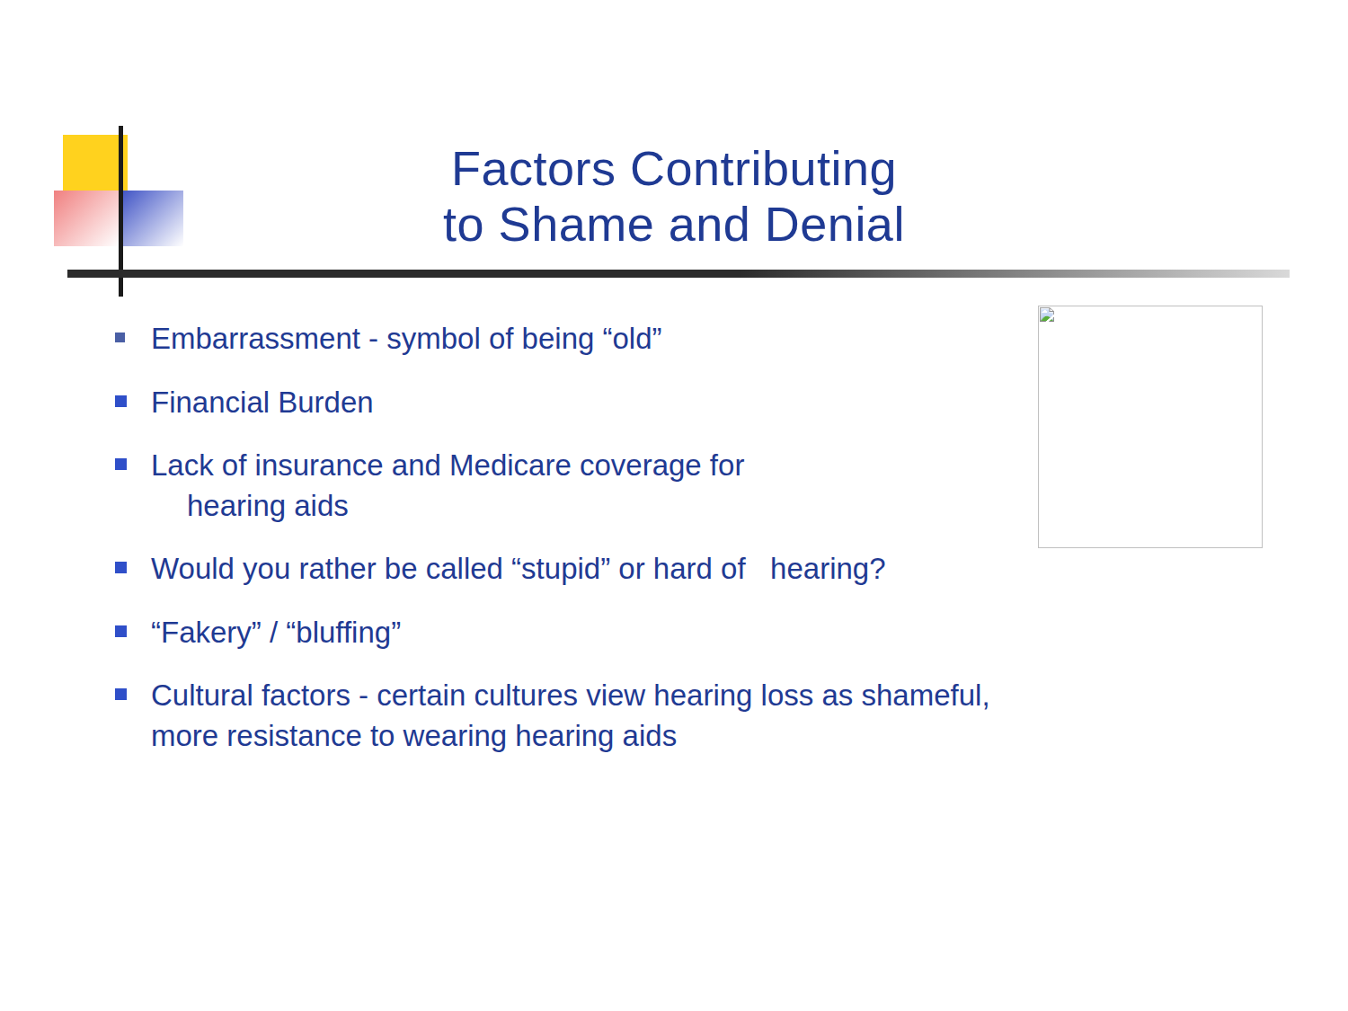Factors Contributing to Shame and Denial
Embarrassment - symbol of being “old”
Financial Burden
Lack of insurance and Medicare coverage for hearing aids
Would you rather be called “stupid” or hard of hearing?
“Fakery” / “bluffing”
Cultural factors - certain cultures view hearing loss as shameful, more resistance to wearing hearing aids